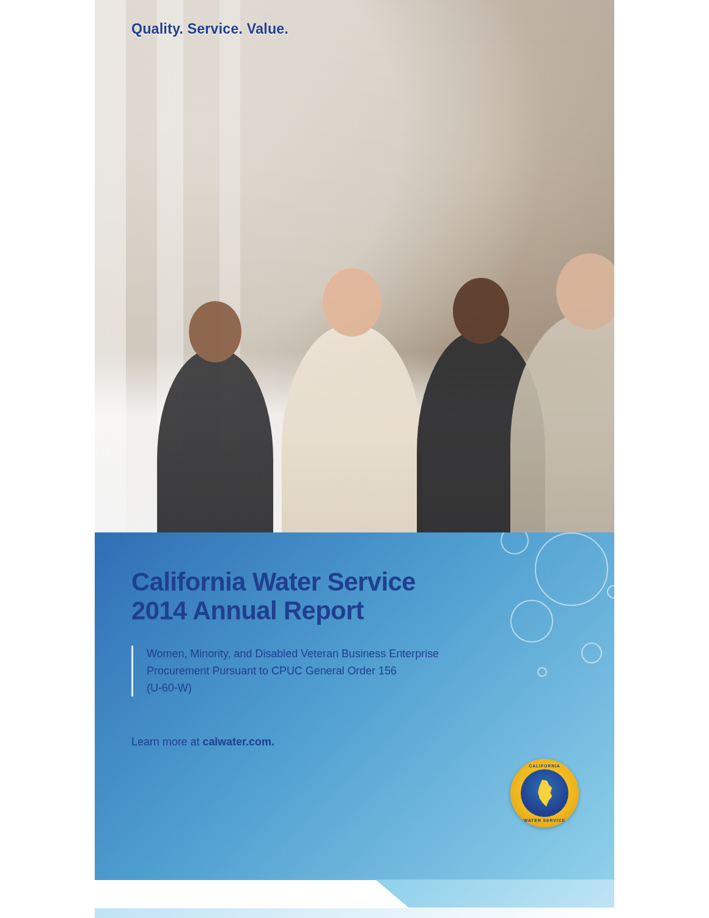Quality. Service. Value.
California Water Service
2014 Annual Report
Women, Minority, and Disabled Veteran Business Enterprise
Procurement Pursuant to CPUC General Order 156
(U-60-W)
Learn more at calwater.com.
CALIFORNIA WATER SERVICE